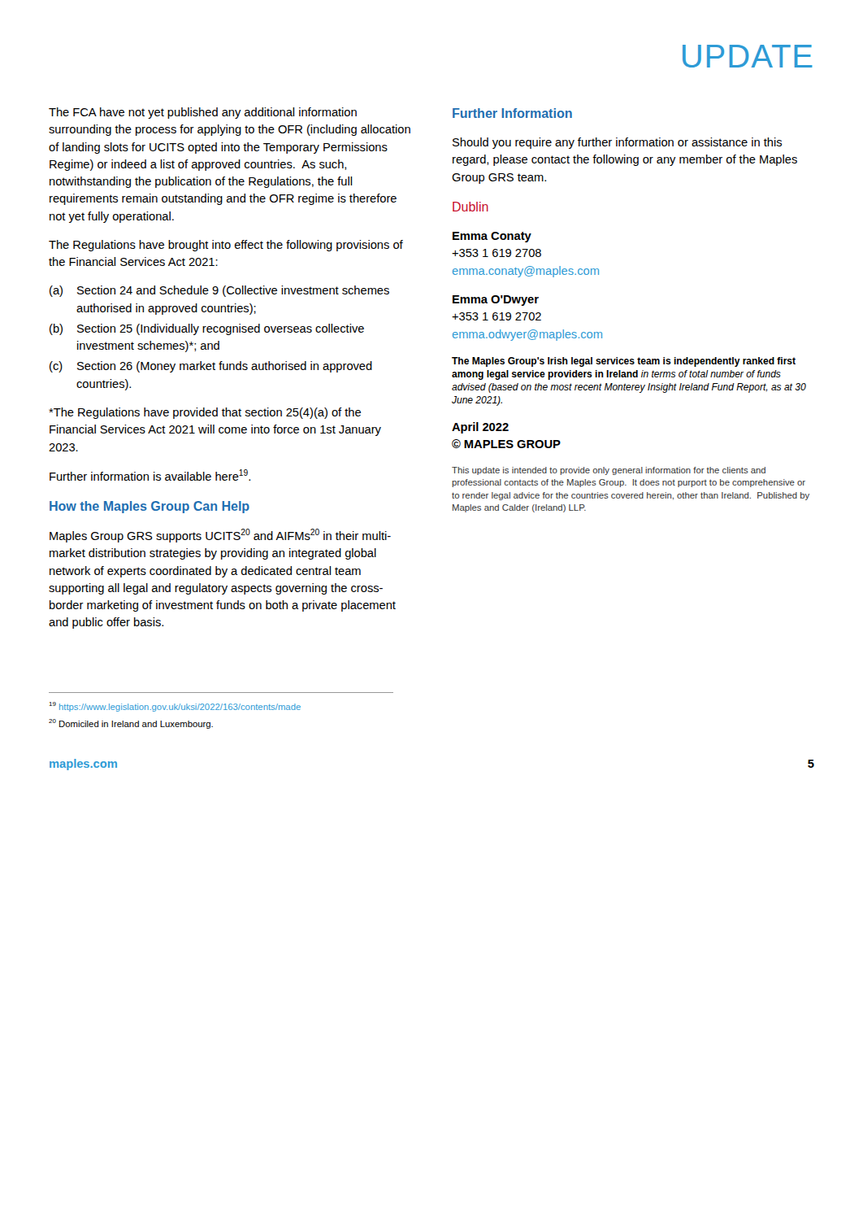UPDATE
The FCA have not yet published any additional information surrounding the process for applying to the OFR (including allocation of landing slots for UCITS opted into the Temporary Permissions Regime) or indeed a list of approved countries. As such, notwithstanding the publication of the Regulations, the full requirements remain outstanding and the OFR regime is therefore not yet fully operational.
The Regulations have brought into effect the following provisions of the Financial Services Act 2021:
(a) Section 24 and Schedule 9 (Collective investment schemes authorised in approved countries);
(b) Section 25 (Individually recognised overseas collective investment schemes)*; and
(c) Section 26 (Money market funds authorised in approved countries).
*The Regulations have provided that section 25(4)(a) of the Financial Services Act 2021 will come into force on 1st January 2023.
Further information is available here19.
How the Maples Group Can Help
Maples Group GRS supports UCITS20 and AIFMs20 in their multi-market distribution strategies by providing an integrated global network of experts coordinated by a dedicated central team supporting all legal and regulatory aspects governing the cross-border marketing of investment funds on both a private placement and public offer basis.
Further Information
Should you require any further information or assistance in this regard, please contact the following or any member of the Maples Group GRS team.
Dublin
Emma Conaty
+353 1 619 2708
emma.conaty@maples.com
Emma O'Dwyer
+353 1 619 2702
emma.odwyer@maples.com
The Maples Group's Irish legal services team is independently ranked first among legal service providers in Ireland in terms of total number of funds advised (based on the most recent Monterey Insight Ireland Fund Report, as at 30 June 2021).
April 2022
© MAPLES GROUP
This update is intended to provide only general information for the clients and professional contacts of the Maples Group. It does not purport to be comprehensive or to render legal advice for the countries covered herein, other than Ireland. Published by Maples and Calder (Ireland) LLP.
19 https://www.legislation.gov.uk/uksi/2022/163/contents/made
20 Domiciled in Ireland and Luxembourg.
maples.com 5